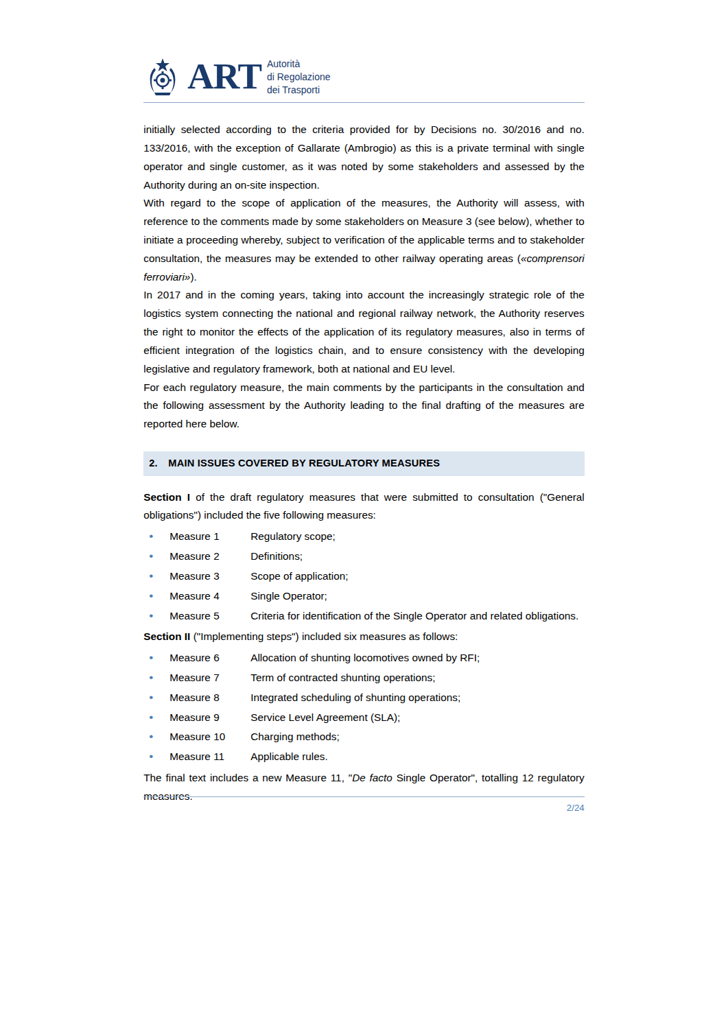ART Autorità
di Regolazione
dei Trasporti
initially selected according to the criteria provided for by Decisions no. 30/2016 and no. 133/2016, with the exception of Gallarate (Ambrogio) as this is a private terminal with single operator and single customer, as it was noted by some stakeholders and assessed by the Authority during an on-site inspection.
With regard to the scope of application of the measures, the Authority will assess, with reference to the comments made by some stakeholders on Measure 3 (see below), whether to initiate a proceeding whereby, subject to verification of the applicable terms and to stakeholder consultation, the measures may be extended to other railway operating areas («comprensori ferroviari»).
In 2017 and in the coming years, taking into account the increasingly strategic role of the logistics system connecting the national and regional railway network, the Authority reserves the right to monitor the effects of the application of its regulatory measures, also in terms of efficient integration of the logistics chain, and to ensure consistency with the developing legislative and regulatory framework, both at national and EU level.
For each regulatory measure, the main comments by the participants in the consultation and the following assessment by the Authority leading to the final drafting of the measures are reported here below.
2. MAIN ISSUES COVERED BY REGULATORY MEASURES
Section I of the draft regulatory measures that were submitted to consultation ("General obligations") included the five following measures:
Measure 1 Regulatory scope;
Measure 2 Definitions;
Measure 3 Scope of application;
Measure 4 Single Operator;
Measure 5 Criteria for identification of the Single Operator and related obligations.
Section II ("Implementing steps") included six measures as follows:
Measure 6 Allocation of shunting locomotives owned by RFI;
Measure 7 Term of contracted shunting operations;
Measure 8 Integrated scheduling of shunting operations;
Measure 9 Service Level Agreement (SLA);
Measure 10 Charging methods;
Measure 11 Applicable rules.
The final text includes a new Measure 11, "De facto Single Operator", totalling 12 regulatory measures.
2/24